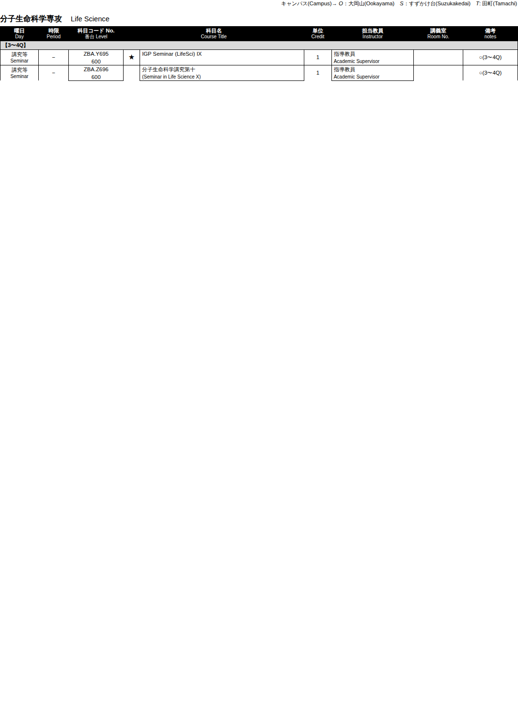キャンパス(Campus)→ O：大岡山(Ookayama)　S：すずかけ台(Suzukakedai)　T: 田町(Tamachi)
分子生命科学専攻Life Science
| 曜日 Day | 時限 Period | 科目コード No. 番台 Level | 科目名 Course Title | 単位 Credit | 担当教員 Instructor | 講義室 Room No. | 備考 notes |
| --- | --- | --- | --- | --- | --- | --- | --- |
| 【3〜4Q】 |
| 講究等 Seminar | − | ZBA.Y695 | ★ | IGP Seminar (LifeSci) IX | 1 | 指導教員 | | ○(3〜4Q) |
| 600 | | Academic Supervisor |
| 講究等 Seminar | − | ZBA.Z696 | | 分子生命科学講究第十 | 1 | 指導教員 | | ○(3〜4Q) |
| 600 | (Seminar in Life Science X) | Academic Supervisor |